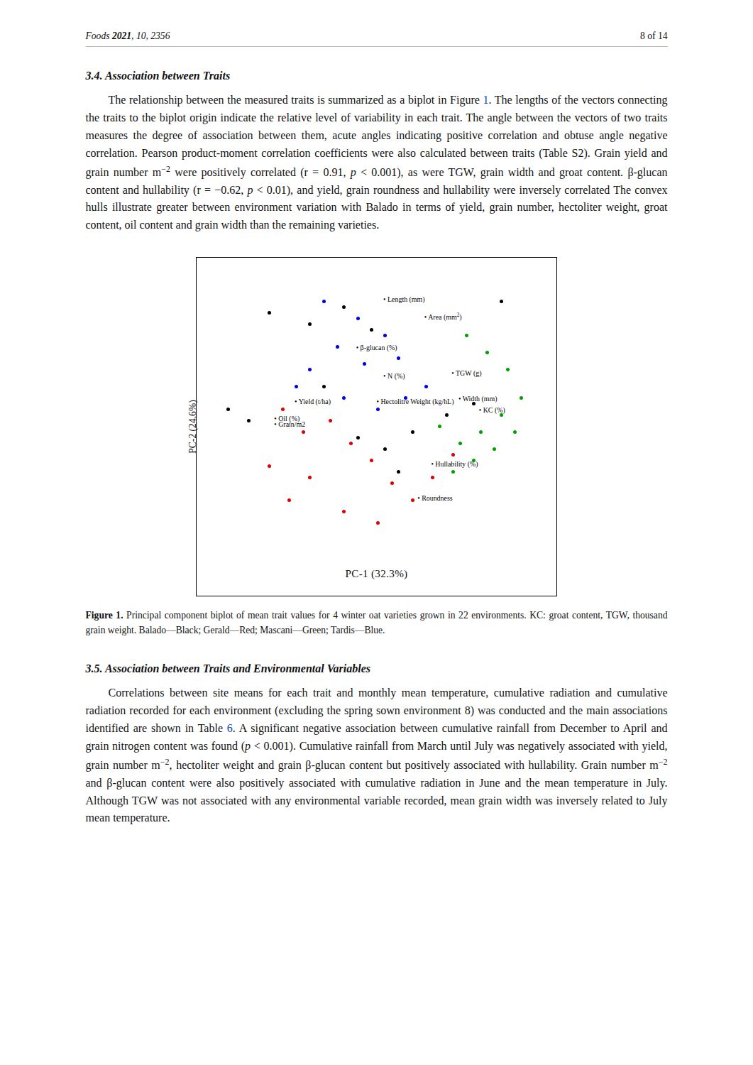Foods 2021, 10, 2356 8 of 14
3.4. Association between Traits
The relationship between the measured traits is summarized as a biplot in Figure 1. The lengths of the vectors connecting the traits to the biplot origin indicate the relative level of variability in each trait. The angle between the vectors of two traits measures the degree of association between them, acute angles indicating positive correlation and obtuse angle negative correlation. Pearson product-moment correlation coefficients were also calculated between traits (Table S2). Grain yield and grain number m−2 were positively correlated (r = 0.91, p < 0.001), as were TGW, grain width and groat content. β-glucan content and hullability (r = −0.62, p < 0.01), and yield, grain roundness and hullability were inversely correlated The convex hulls illustrate greater between environment variation with Balado in terms of yield, grain number, hectoliter weight, groat content, oil content and grain width than the remaining varieties.
PC-2 (24.6%)
• Length (mm) • Area (mm2) • β-glucan (%) • N (%) • TGW (g) • Yield (t/ha) • Hectolitre Weight (kg/hL) • Width (mm) • KC (%) • Oil (%) • Grain/m2 • Hullability (%) • Roundness
PC-1 (32.3%)
Figure 1. Principal component biplot of mean trait values for 4 winter oat varieties grown in 22 environments. KC: groat content, TGW, thousand grain weight. Balado—Black; Gerald—Red; Mascani—Green; Tardis—Blue.
3.5. Association between Traits and Environmental Variables
Correlations between site means for each trait and monthly mean temperature, cumulative radiation and cumulative radiation recorded for each environment (excluding the spring sown environment 8) was conducted and the main associations identified are shown in Table 6. A significant negative association between cumulative rainfall from December to April and grain nitrogen content was found (p < 0.001). Cumulative rainfall from March until July was negatively associated with yield, grain number m−2, hectoliter weight and grain β-glucan content but positively associated with hullability. Grain number m−2 and β-glucan content were also positively associated with cumulative radiation in June and the mean temperature in July. Although TGW was not associated with any environmental variable recorded, mean grain width was inversely related to July mean temperature.